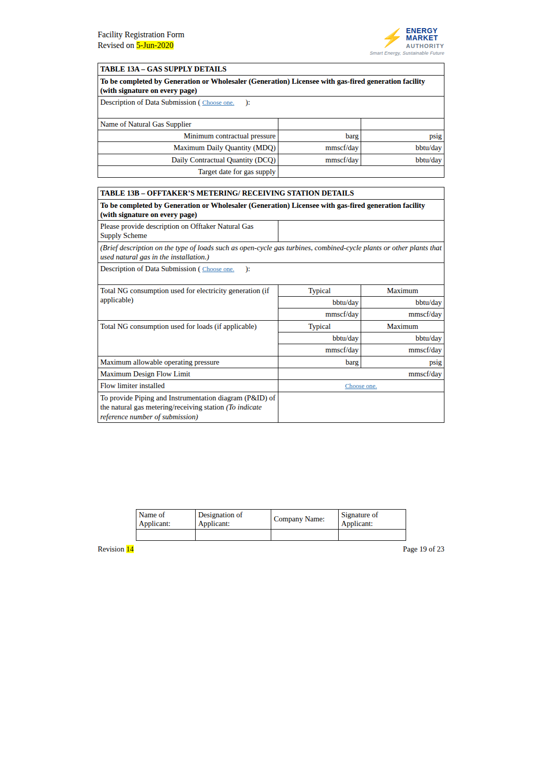Facility Registration Form
Revised on 5-Jun-2020
⚡
ENERGY
MARKET
AUTHORITY
Smart Energy, Sustainable Future
| TABLE 13A – GAS SUPPLY DETAILS |
| To be completed by Generation or Wholesaler (Generation) Licensee with gas-fired generation facility (with signature on every page) |
| Description of Data Submission ( Choose one. ): |
| Name of Natural Gas Supplier | | |
| Minimum contractual pressure | barg | psig |
| Maximum Daily Quantity (MDQ) | mmscf/day | bbtu/day |
| Daily Contractual Quantity (DCQ) | mmscf/day | bbtu/day |
| Target date for gas supply | |
| TABLE 13B – OFFTAKER’S METERING/ RECEIVING STATION DETAILS |
| To be completed by Generation or Wholesaler (Generation) Licensee with gas-fired generation facility (with signature on every page) |
| Please provide description on Offtaker Natural Gas Supply Scheme | |
| (Brief description on the type of loads such as open-cycle gas turbines, combined-cycle plants or other plants that used natural gas in the installation.) |
| Description of Data Submission ( Choose one. ): |
| Total NG consumption used for electricity generation (if applicable) | Typical | Maximum |
| bbtu/day | bbtu/day |
| mmscf/day | mmscf/day |
| Total NG consumption used for loads (if applicable) | Typical | Maximum |
| bbtu/day | bbtu/day |
| mmscf/day | mmscf/day |
| Maximum allowable operating pressure | barg | psig |
| Maximum Design Flow Limit | mmscf/day |
| Flow limiter installed | Choose one. |
| To provide Piping and Instrumentation diagram (P&ID) of the natural gas metering/receiving station (To indicate reference number of submission) | |
| Name of Applicant: | Designation of Applicant: | Company Name: | Signature of Applicant: |
Revision 14
Page 19 of 23